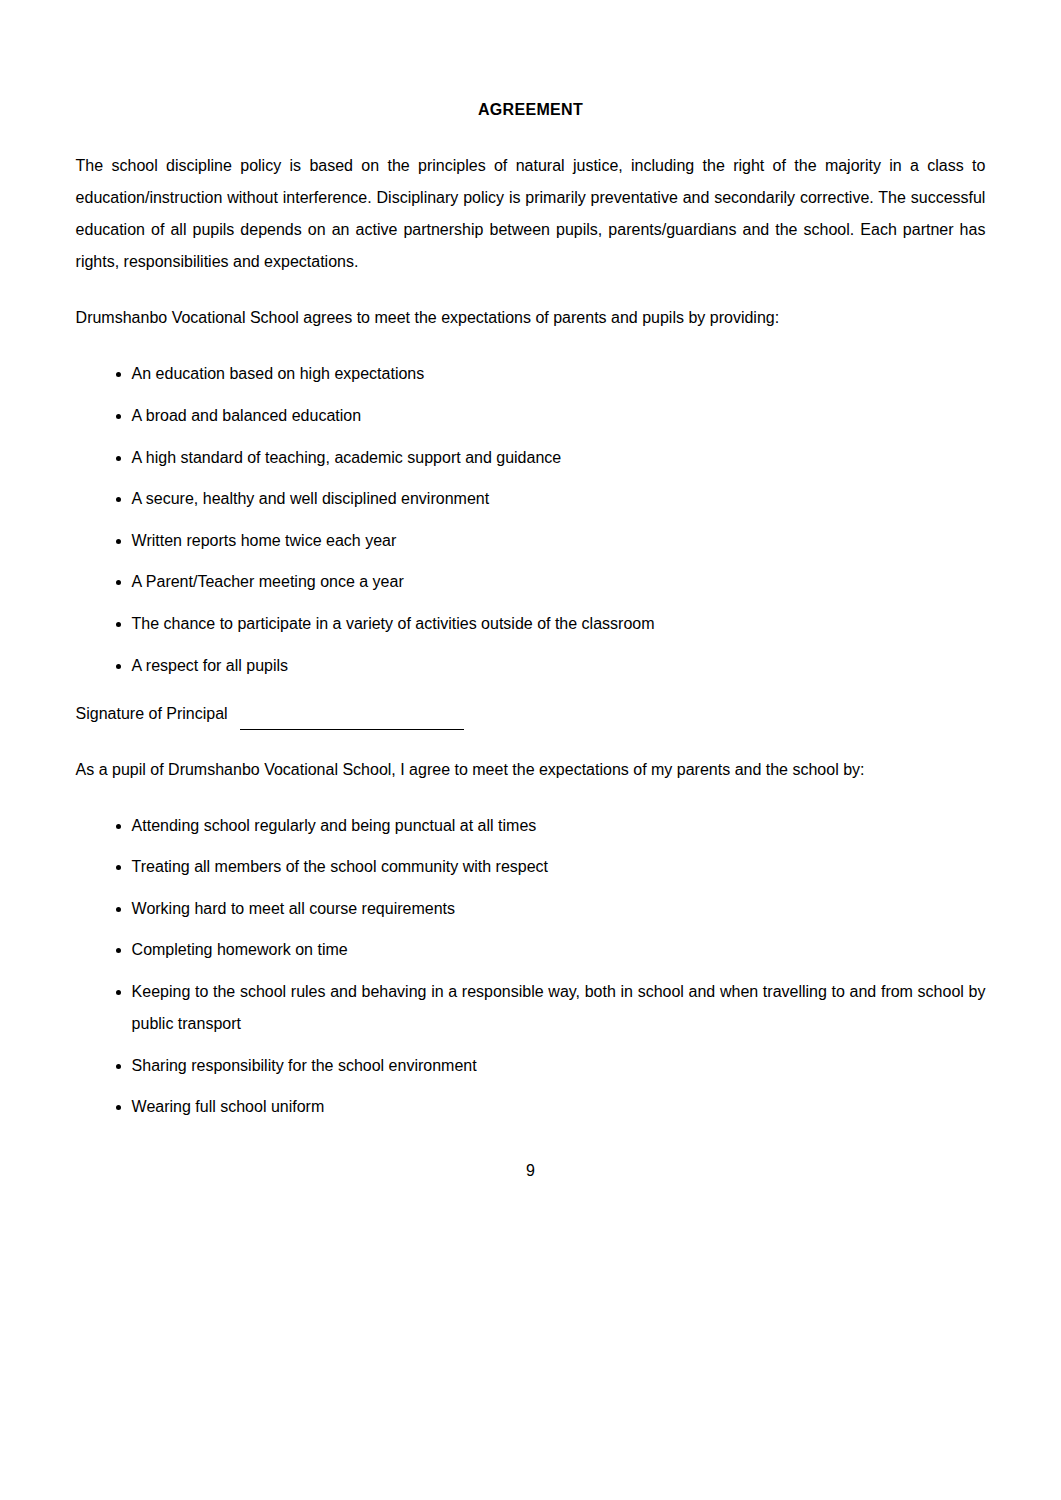AGREEMENT
The school discipline policy is based on the principles of natural justice, including the right of the majority in a class to education/instruction without interference. Disciplinary policy is primarily preventative and secondarily corrective. The successful education of all pupils depends on an active partnership between pupils, parents/guardians and the school. Each partner has rights, responsibilities and expectations.
Drumshanbo Vocational School agrees to meet the expectations of parents and pupils by providing:
An education based on high expectations
A broad and balanced education
A high standard of teaching, academic support and guidance
A secure, healthy and well disciplined environment
Written reports home twice each year
A Parent/Teacher meeting once a year
The chance to participate in a variety of activities outside of the classroom
A respect for all pupils
Signature of Principal
As a pupil of Drumshanbo Vocational School, I agree to meet the expectations of my parents and the school by:
Attending school regularly and being punctual at all times
Treating all members of the school community with respect
Working hard to meet all course requirements
Completing homework on time
Keeping to the school rules and behaving in a responsible way, both in school and when travelling to and from school by public transport
Sharing responsibility for the school environment
Wearing full school uniform
9